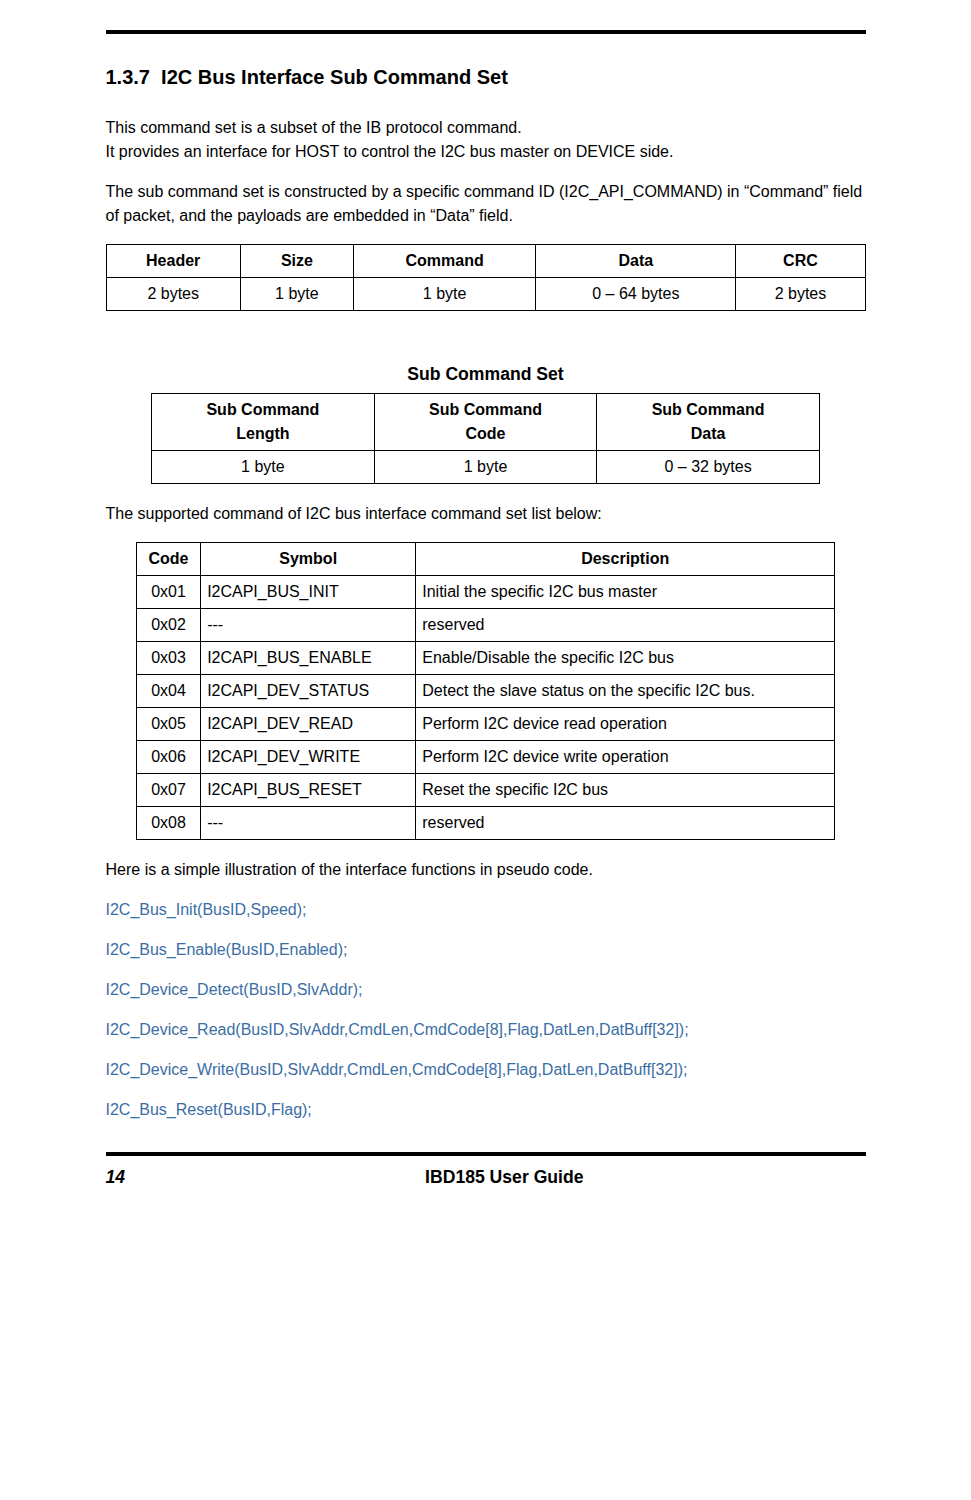1.3.7 I2C Bus Interface Sub Command Set
This command set is a subset of the IB protocol command.
It provides an interface for HOST to control the I2C bus master on DEVICE side.
The sub command set is constructed by a specific command ID (I2C_API_COMMAND) in “Command” field of packet, and the payloads are embedded in “Data” field.
| Header | Size | Command | Data | CRC |
| --- | --- | --- | --- | --- |
| 2 bytes | 1 byte | 1 byte | 0 – 64 bytes | 2 bytes |
Sub Command Set
| Sub Command Length | Sub Command Code | Sub Command Data |
| --- | --- | --- |
| 1 byte | 1 byte | 0 – 32 bytes |
The supported command of I2C bus interface command set list below:
| Code | Symbol | Description |
| --- | --- | --- |
| 0x01 | I2CAPI_BUS_INIT | Initial the specific I2C bus master |
| 0x02 | --- | reserved |
| 0x03 | I2CAPI_BUS_ENABLE | Enable/Disable the specific I2C bus |
| 0x04 | I2CAPI_DEV_STATUS | Detect the slave status on the specific I2C bus. |
| 0x05 | I2CAPI_DEV_READ | Perform I2C device read operation |
| 0x06 | I2CAPI_DEV_WRITE | Perform I2C device write operation |
| 0x07 | I2CAPI_BUS_RESET | Reset the specific I2C bus |
| 0x08 | --- | reserved |
Here is a simple illustration of the interface functions in pseudo code.
I2C_Bus_Init(BusID,Speed);
I2C_Bus_Enable(BusID,Enabled);
I2C_Device_Detect(BusID,SlvAddr);
I2C_Device_Read(BusID,SlvAddr,CmdLen,CmdCode[8],Flag,DatLen,DatBuff[32]);
I2C_Device_Write(BusID,SlvAddr,CmdLen,CmdCode[8],Flag,DatLen,DatBuff[32]);
I2C_Bus_Reset(BusID,Flag);
14 IBD185 User Guide